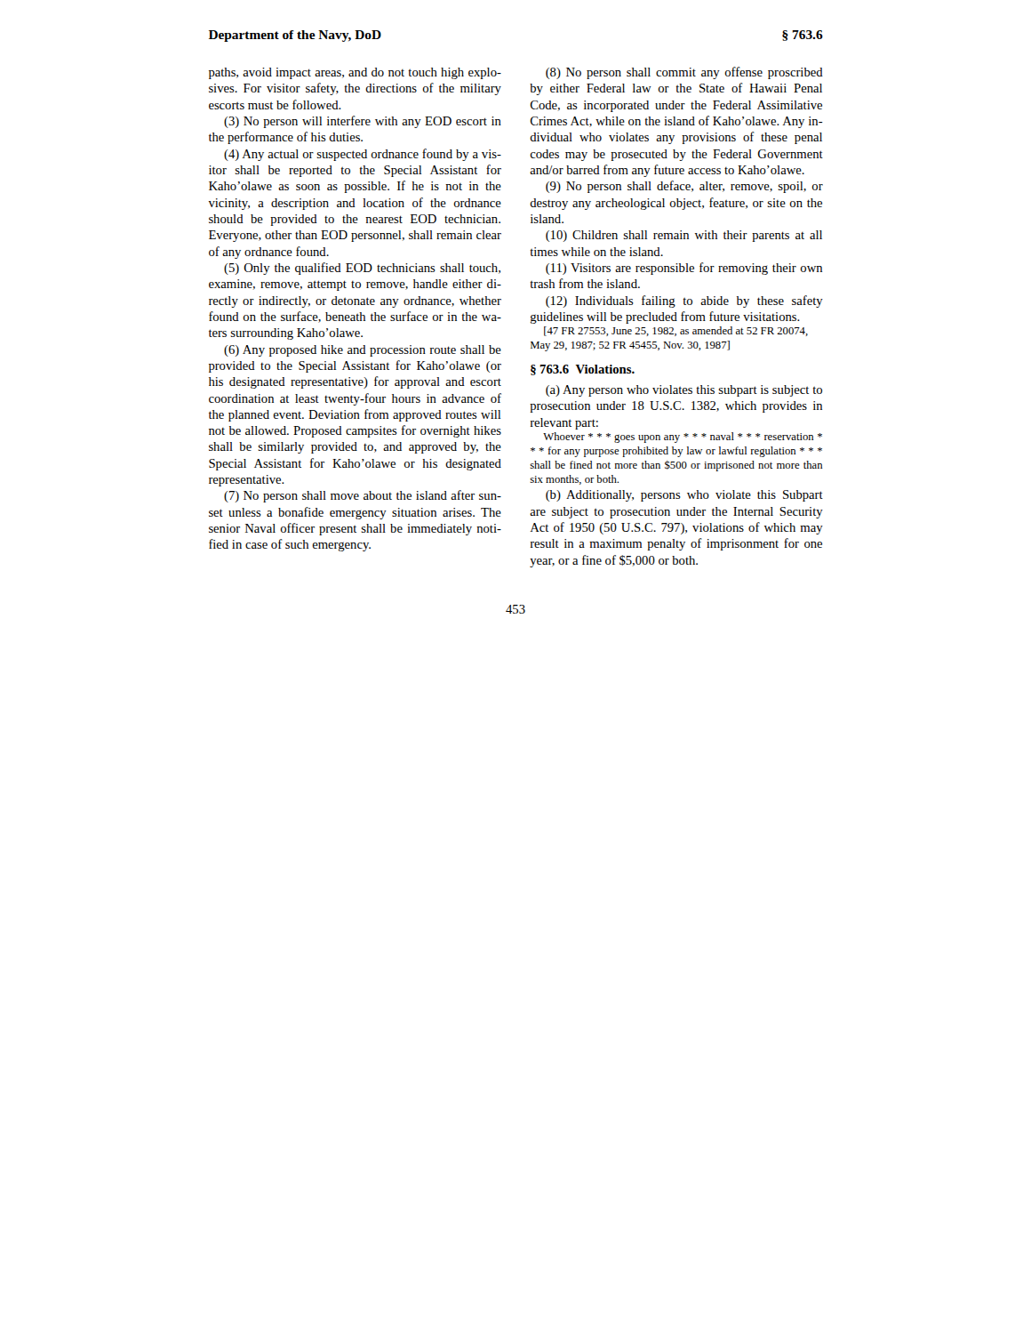Department of the Navy, DoD § 763.6
paths, avoid impact areas, and do not touch high explosives. For visitor safety, the directions of the military escorts must be followed.
(3) No person will interfere with any EOD escort in the performance of his duties.
(4) Any actual or suspected ordnance found by a visitor shall be reported to the Special Assistant for Kaho’olawe as soon as possible. If he is not in the vicinity, a description and location of the ordnance should be provided to the nearest EOD technician. Everyone, other than EOD personnel, shall remain clear of any ordnance found.
(5) Only the qualified EOD technicians shall touch, examine, remove, attempt to remove, handle either directly or indirectly, or detonate any ordnance, whether found on the surface, beneath the surface or in the waters surrounding Kaho’olawe.
(6) Any proposed hike and procession route shall be provided to the Special Assistant for Kaho’olawe (or his designated representative) for approval and escort coordination at least twenty-four hours in advance of the planned event. Deviation from approved routes will not be allowed. Proposed campsites for overnight hikes shall be similarly provided to, and approved by, the Special Assistant for Kaho’olawe or his designated representative.
(7) No person shall move about the island after sunset unless a bonafide emergency situation arises. The senior Naval officer present shall be immediately notified in case of such emergency.
(8) No person shall commit any offense proscribed by either Federal law or the State of Hawaii Penal Code, as incorporated under the Federal Assimilative Crimes Act, while on the island of Kaho’olawe. Any individual who violates any provisions of these penal codes may be prosecuted by the Federal Government and/or barred from any future access to Kaho’olawe.
(9) No person shall deface, alter, remove, spoil, or destroy any archeological object, feature, or site on the island.
(10) Children shall remain with their parents at all times while on the island.
(11) Visitors are responsible for removing their own trash from the island.
(12) Individuals failing to abide by these safety guidelines will be precluded from future visitations.
[47 FR 27553, June 25, 1982, as amended at 52 FR 20074, May 29, 1987; 52 FR 45455, Nov. 30, 1987]
§ 763.6 Violations.
(a) Any person who violates this subpart is subject to prosecution under 18 U.S.C. 1382, which provides in relevant part:
Whoever * * * goes upon any * * * naval * * * reservation * * * for any purpose prohibited by law or lawful regulation * * * shall be fined not more than $500 or imprisoned not more than six months, or both.
(b) Additionally, persons who violate this Subpart are subject to prosecution under the Internal Security Act of 1950 (50 U.S.C. 797), violations of which may result in a maximum penalty of imprisonment for one year, or a fine of $5,000 or both.
453